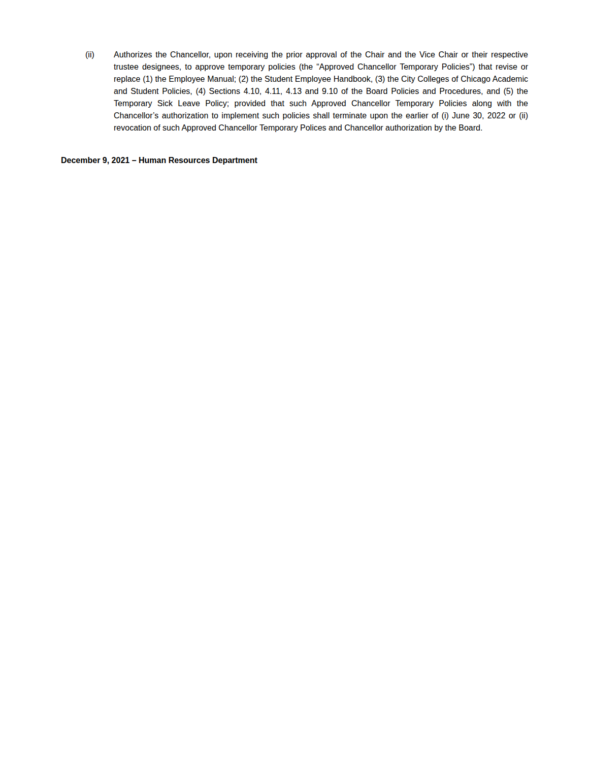(ii)
Authorizes the Chancellor, upon receiving the prior approval of the Chair and the Vice Chair or their respective trustee designees, to approve temporary policies (the “Approved Chancellor Temporary Policies”) that revise or replace (1) the Employee Manual; (2) the Student Employee Handbook, (3) the City Colleges of Chicago Academic and Student Policies, (4) Sections 4.10, 4.11, 4.13 and 9.10 of the Board Policies and Procedures, and (5) the Temporary Sick Leave Policy; provided that such Approved Chancellor Temporary Policies along with the Chancellor’s authorization to implement such policies shall terminate upon the earlier of (i) June 30, 2022 or (ii) revocation of such Approved Chancellor Temporary Polices and Chancellor authorization by the Board.
December 9, 2021 – Human Resources Department